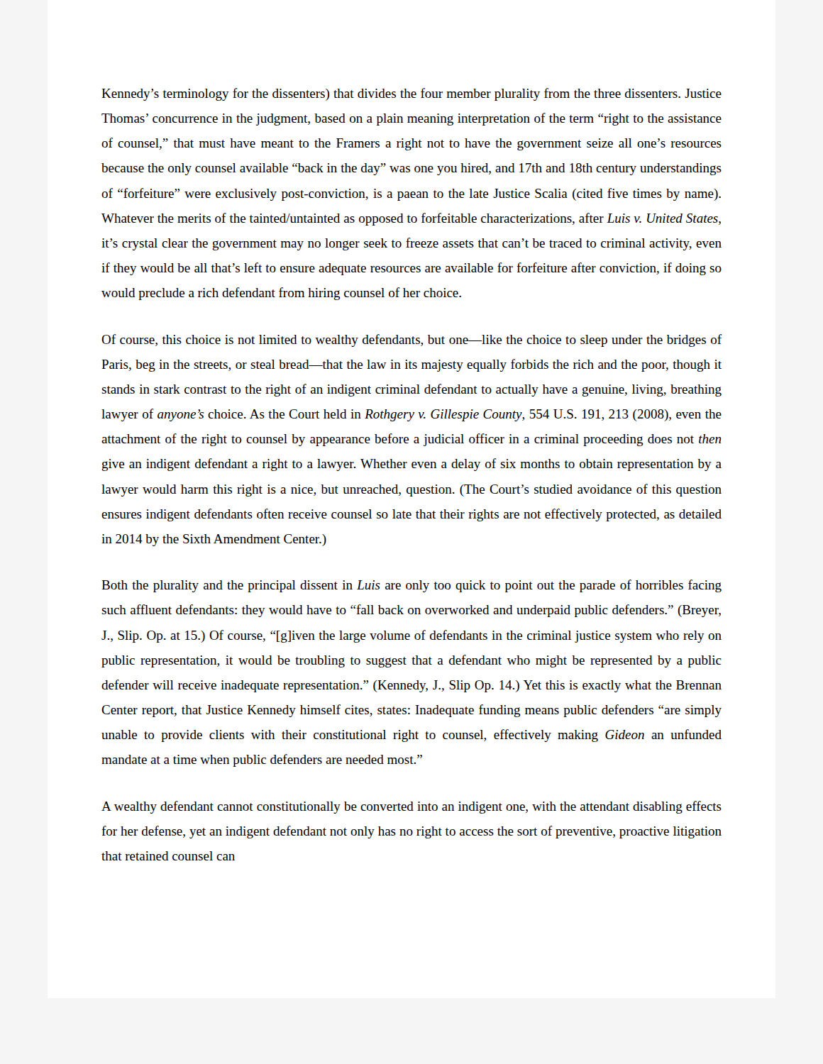Kennedy’s terminology for the dissenters) that divides the four member plurality from the three dissenters. Justice Thomas’ concurrence in the judgment, based on a plain meaning interpretation of the term “right to the assistance of counsel,” that must have meant to the Framers a right not to have the government seize all one’s resources because the only counsel available “back in the day” was one you hired, and 17th and 18th century understandings of “forfeiture” were exclusively post-conviction, is a paean to the late Justice Scalia (cited five times by name). Whatever the merits of the tainted/untainted as opposed to forfeitable characterizations, after Luis v. United States, it’s crystal clear the government may no longer seek to freeze assets that can’t be traced to criminal activity, even if they would be all that’s left to ensure adequate resources are available for forfeiture after conviction, if doing so would preclude a rich defendant from hiring counsel of her choice.
Of course, this choice is not limited to wealthy defendants, but one—like the choice to sleep under the bridges of Paris, beg in the streets, or steal bread—that the law in its majesty equally forbids the rich and the poor, though it stands in stark contrast to the right of an indigent criminal defendant to actually have a genuine, living, breathing lawyer of anyone’s choice. As the Court held in Rothgery v. Gillespie County, 554 U.S. 191, 213 (2008), even the attachment of the right to counsel by appearance before a judicial officer in a criminal proceeding does not then give an indigent defendant a right to a lawyer. Whether even a delay of six months to obtain representation by a lawyer would harm this right is a nice, but unreached, question. (The Court’s studied avoidance of this question ensures indigent defendants often receive counsel so late that their rights are not effectively protected, as detailed in 2014 by the Sixth Amendment Center.)
Both the plurality and the principal dissent in Luis are only too quick to point out the parade of horribles facing such affluent defendants: they would have to “fall back on overworked and underpaid public defenders.” (Breyer, J., Slip. Op. at 15.) Of course, “[g]iven the large volume of defendants in the criminal justice system who rely on public representation, it would be troubling to suggest that a defendant who might be represented by a public defender will receive inadequate representation.” (Kennedy, J., Slip Op. 14.) Yet this is exactly what the Brennan Center report, that Justice Kennedy himself cites, states: Inadequate funding means public defenders “are simply unable to provide clients with their constitutional right to counsel, effectively making Gideon an unfunded mandate at a time when public defenders are needed most.”
A wealthy defendant cannot constitutionally be converted into an indigent one, with the attendant disabling effects for her defense, yet an indigent defendant not only has no right to access the sort of preventive, proactive litigation that retained counsel can